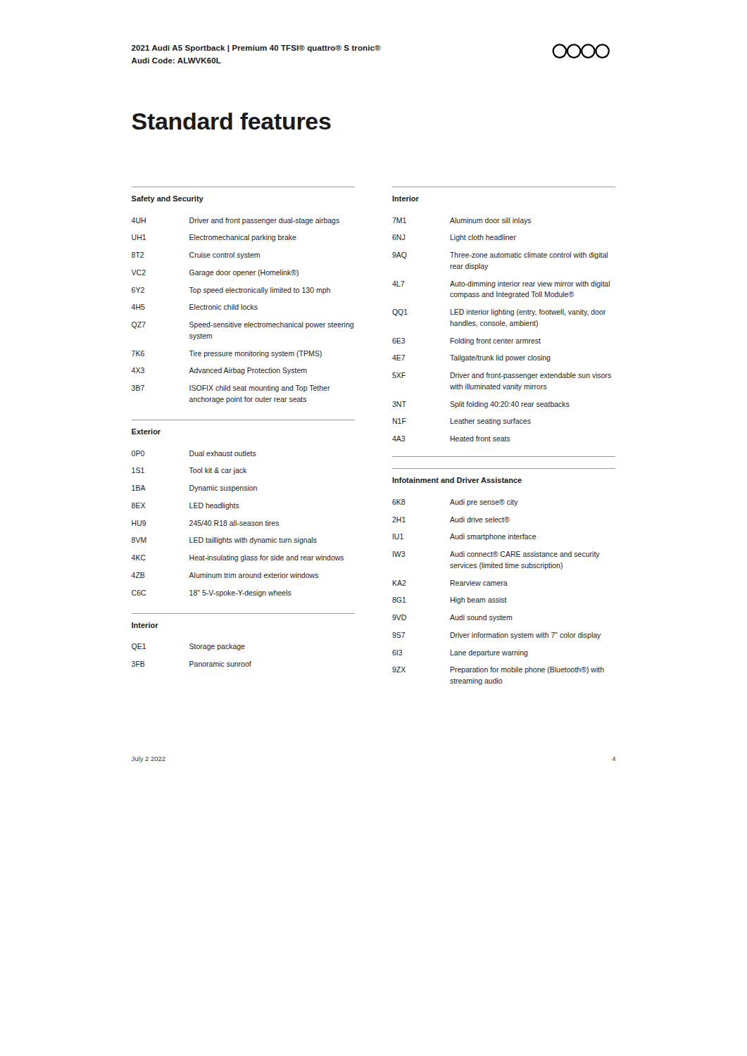2021 Audi A5 Sportback | Premium 40 TFSI® quattro® S tronic®
Audi Code: ALWVK60L
Standard features
Safety and Security
| 4UH | Driver and front passenger dual-stage airbags |
| UH1 | Electromechanical parking brake |
| 8T2 | Cruise control system |
| VC2 | Garage door opener (Homelink®) |
| 6Y2 | Top speed electronically limited to 130 mph |
| 4H5 | Electronic child locks |
| QZ7 | Speed-sensitive electromechanical power steering system |
| 7K6 | Tire pressure monitoring system (TPMS) |
| 4X3 | Advanced Airbag Protection System |
| 3B7 | ISOFIX child seat mounting and Top Tether anchorage point for outer rear seats |
Exterior
| 0P0 | Dual exhaust outlets |
| 1S1 | Tool kit & car jack |
| 1BA | Dynamic suspension |
| 8EX | LED headlights |
| HU9 | 245/40 R18 all-season tires |
| 8VM | LED taillights with dynamic turn signals |
| 4KC | Heat-insulating glass for side and rear windows |
| 4ZB | Aluminum trim around exterior windows |
| C6C | 18" 5-V-spoke-Y-design wheels |
Interior
| QE1 | Storage package |
| 3FB | Panoramic sunroof |
Interior
| 7M1 | Aluminum door sill inlays |
| 6NJ | Light cloth headliner |
| 9AQ | Three-zone automatic climate control with digital rear display |
| 4L7 | Auto-dimming interior rear view mirror with digital compass and Integrated Toll Module® |
| QQ1 | LED interior lighting (entry, footwell, vanity, door handles, console, ambient) |
| 6E3 | Folding front center armrest |
| 4E7 | Tailgate/trunk lid power closing |
| 5XF | Driver and front-passenger extendable sun visors with illuminated vanity mirrors |
| 3NT | Split folding 40:20:40 rear seatbacks |
| N1F | Leather seating surfaces |
| 4A3 | Heated front seats |
Infotainment and Driver Assistance
| 6K8 | Audi pre sense® city |
| 2H1 | Audi drive select® |
| IU1 | Audi smartphone interface |
| IW3 | Audi connect® CARE assistance and security services (limited time subscription) |
| KA2 | Rearview camera |
| 8G1 | High beam assist |
| 9VD | Audi sound system |
| 9S7 | Driver information system with 7" color display |
| 6I3 | Lane departure warning |
| 9ZX | Preparation for mobile phone (Bluetooth®) with streaming audio |
July 2 2022 4